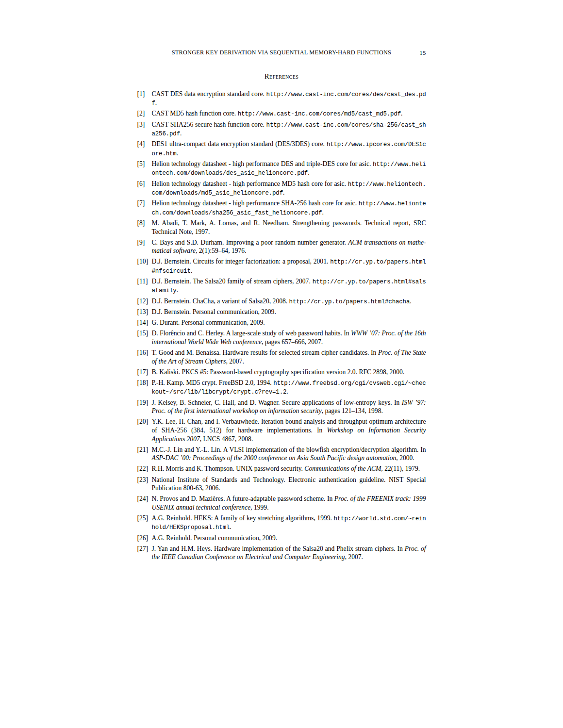STRONGER KEY DERIVATION VIA SEQUENTIAL MEMORY-HARD FUNCTIONS 15
References
[1] CAST DES data encryption standard core. http://www.cast-inc.com/cores/des/cast_des.pdf.
[2] CAST MD5 hash function core. http://www.cast-inc.com/cores/md5/cast_md5.pdf.
[3] CAST SHA256 secure hash function core. http://www.cast-inc.com/cores/sha-256/cast_sha256.pdf.
[4] DES1 ultra-compact data encryption standard (DES/3DES) core. http://www.ipcores.com/DES1core.htm.
[5] Helion technology datasheet - high performance DES and triple-DES core for asic. http://www.heliontech.com/downloads/des_asic_helioncore.pdf.
[6] Helion technology datasheet - high performance MD5 hash core for asic. http://www.heliontech.com/downloads/md5_asic_helioncore.pdf.
[7] Helion technology datasheet - high performance SHA-256 hash core for asic. http://www.heliontech.com/downloads/sha256_asic_fast_helioncore.pdf.
[8] M. Abadi, T. Mark, A. Lomas, and R. Needham. Strengthening passwords. Technical report, SRC Technical Note, 1997.
[9] C. Bays and S.D. Durham. Improving a poor random number generator. ACM transactions on mathematical software, 2(1):59–64, 1976.
[10] D.J. Bernstein. Circuits for integer factorization: a proposal, 2001. http://cr.yp.to/papers.html#nfscircuit.
[11] D.J. Bernstein. The Salsa20 family of stream ciphers, 2007. http://cr.yp.to/papers.html#salsafamily.
[12] D.J. Bernstein. ChaCha, a variant of Salsa20, 2008. http://cr.yp.to/papers.html#chacha.
[13] D.J. Bernstein. Personal communication, 2009.
[14] G. Durant. Personal communication, 2009.
[15] D. Florêncio and C. Herley. A large-scale study of web password habits. In WWW ’07: Proc. of the 16th international World Wide Web conference, pages 657–666, 2007.
[16] T. Good and M. Benaissa. Hardware results for selected stream cipher candidates. In Proc. of The State of the Art of Stream Ciphers, 2007.
[17] B. Kaliski. PKCS #5: Password-based cryptography specification version 2.0. RFC 2898, 2000.
[18] P.-H. Kamp. MD5 crypt. FreeBSD 2.0, 1994. http://www.freebsd.org/cgi/cvsweb.cgi/~checkout~/src/lib/libcrypt/crypt.c?rev=1.2.
[19] J. Kelsey, B. Schneier, C. Hall, and D. Wagner. Secure applications of low-entropy keys. In ISW ’97: Proc. of the first international workshop on information security, pages 121–134, 1998.
[20] Y.K. Lee, H. Chan, and I. Verbauwhede. Iteration bound analysis and throughput optimum architecture of SHA-256 (384, 512) for hardware implementations. In Workshop on Information Security Applications 2007, LNCS 4867, 2008.
[21] M.C.-J. Lin and Y.-L. Lin. A VLSI implementation of the blowfish encryption/decryption algorithm. In ASP-DAC ’00: Proceedings of the 2000 conference on Asia South Pacific design automation, 2000.
[22] R.H. Morris and K. Thompson. UNIX password security. Communications of the ACM, 22(11), 1979.
[23] National Institute of Standards and Technology. Electronic authentication guideline. NIST Special Publication 800-63, 2006.
[24] N. Provos and D. Mazières. A future-adaptable password scheme. In Proc. of the FREENIX track: 1999 USENIX annual technical conference, 1999.
[25] A.G. Reinhold. HEKS: A family of key stretching algorithms, 1999. http://world.std.com/~reinhold/HEKSproposal.html.
[26] A.G. Reinhold. Personal communication, 2009.
[27] J. Yan and H.M. Heys. Hardware implementation of the Salsa20 and Phelix stream ciphers. In Proc. of the IEEE Canadian Conference on Electrical and Computer Engineering, 2007.